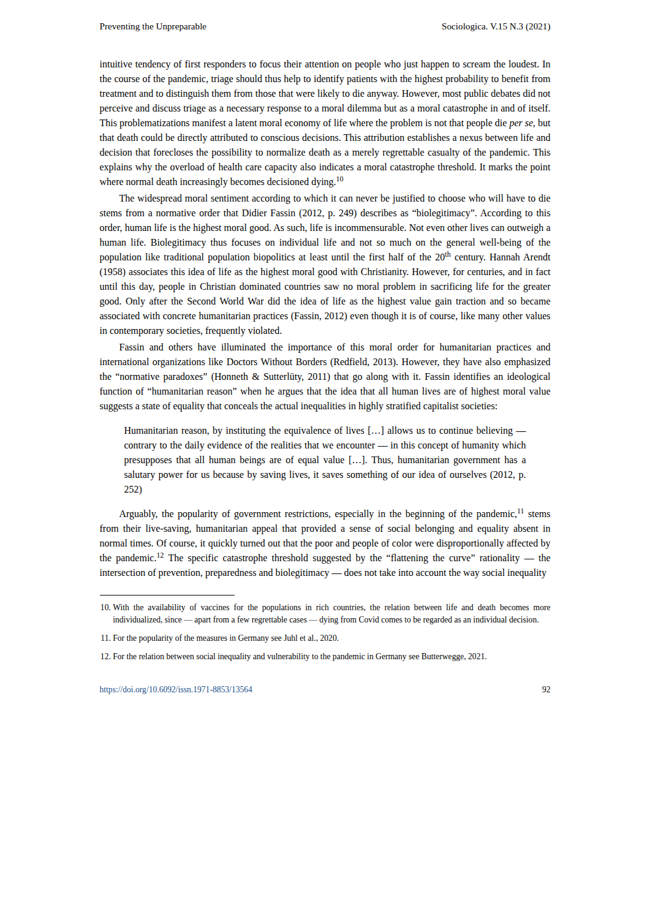Preventing the Unpreparable
Sociologica. V.15 N.3 (2021)
intuitive tendency of first responders to focus their attention on people who just happen to scream the loudest. In the course of the pandemic, triage should thus help to identify patients with the highest probability to benefit from treatment and to distinguish them from those that were likely to die anyway. However, most public debates did not perceive and discuss triage as a necessary response to a moral dilemma but as a moral catastrophe in and of itself. This problematizations manifest a latent moral economy of life where the problem is not that people die per se, but that death could be directly attributed to conscious decisions. This attribution establishes a nexus between life and decision that forecloses the possibility to normalize death as a merely regrettable casualty of the pandemic. This explains why the overload of health care capacity also indicates a moral catastrophe threshold. It marks the point where normal death increasingly becomes decisioned dying.10
The widespread moral sentiment according to which it can never be justified to choose who will have to die stems from a normative order that Didier Fassin (2012, p. 249) describes as “biolegitimacy”. According to this order, human life is the highest moral good. As such, life is incommensurable. Not even other lives can outweigh a human life. Biolegitimacy thus focuses on individual life and not so much on the general well-being of the population like traditional population biopolitics at least until the first half of the 20th century. Hannah Arendt (1958) associates this idea of life as the highest moral good with Christianity. However, for centuries, and in fact until this day, people in Christian dominated countries saw no moral problem in sacrificing life for the greater good. Only after the Second World War did the idea of life as the highest value gain traction and so became associated with concrete humanitarian practices (Fassin, 2012) even though it is of course, like many other values in contemporary societies, frequently violated.
Fassin and others have illuminated the importance of this moral order for humanitarian practices and international organizations like Doctors Without Borders (Redfield, 2013). However, they have also emphasized the “normative paradoxes” (Honneth & Sutterlüty, 2011) that go along with it. Fassin identifies an ideological function of “humanitarian reason” when he argues that the idea that all human lives are of highest moral value suggests a state of equality that conceals the actual inequalities in highly stratified capitalist societies:
Humanitarian reason, by instituting the equivalence of lives […] allows us to continue believing — contrary to the daily evidence of the realities that we encounter — in this concept of humanity which presupposes that all human beings are of equal value […]. Thus, humanitarian government has a salutary power for us because by saving lives, it saves something of our idea of ourselves (2012, p. 252)
Arguably, the popularity of government restrictions, especially in the beginning of the pandemic,11 stems from their live-saving, humanitarian appeal that provided a sense of social belonging and equality absent in normal times. Of course, it quickly turned out that the poor and people of color were disproportionally affected by the pandemic.12 The specific catastrophe threshold suggested by the “flattening the curve” rationality — the intersection of prevention, preparedness and biolegitimacy — does not take into account the way social inequality
With the availability of vaccines for the populations in rich countries, the relation between life and death becomes more individualized, since — apart from a few regrettable cases — dying from Covid comes to be regarded as an individual decision.
For the popularity of the measures in Germany see Juhl et al., 2020.
For the relation between social inequality and vulnerability to the pandemic in Germany see Butterwegge, 2021.
https://doi.org/10.6092/issn.1971-8853/13564
92